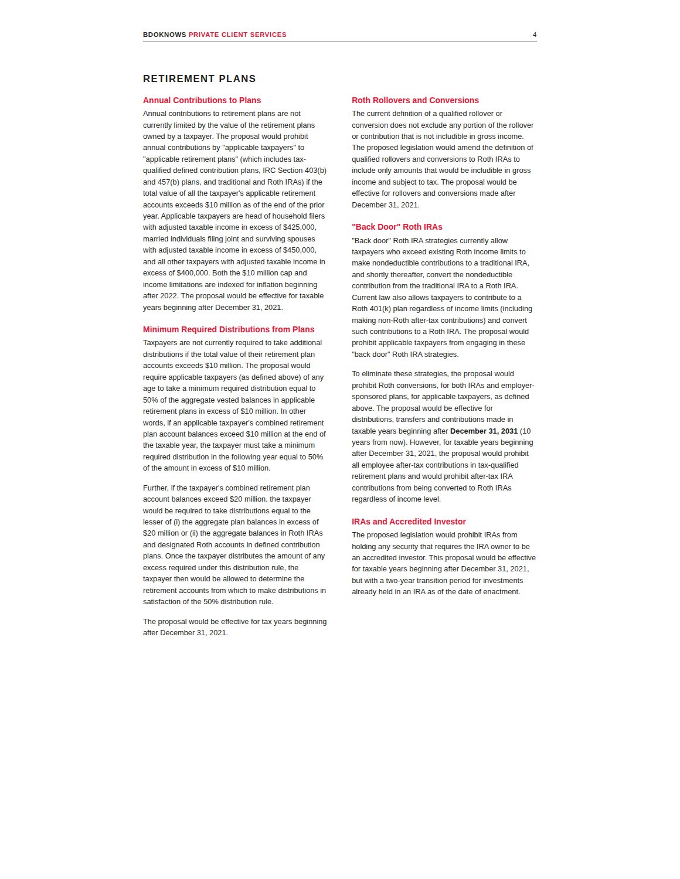BDOKNOWS PRIVATE CLIENT SERVICES
4
RETIREMENT PLANS
Annual Contributions to Plans
Annual contributions to retirement plans are not currently limited by the value of the retirement plans owned by a taxpayer. The proposal would prohibit annual contributions by "applicable taxpayers" to "applicable retirement plans" (which includes tax-qualified defined contribution plans, IRC Section 403(b) and 457(b) plans, and traditional and Roth IRAs) if the total value of all the taxpayer's applicable retirement accounts exceeds $10 million as of the end of the prior year. Applicable taxpayers are head of household filers with adjusted taxable income in excess of $425,000, married individuals filing joint and surviving spouses with adjusted taxable income in excess of $450,000, and all other taxpayers with adjusted taxable income in excess of $400,000. Both the $10 million cap and income limitations are indexed for inflation beginning after 2022. The proposal would be effective for taxable years beginning after December 31, 2021.
Minimum Required Distributions from Plans
Taxpayers are not currently required to take additional distributions if the total value of their retirement plan accounts exceeds $10 million. The proposal would require applicable taxpayers (as defined above) of any age to take a minimum required distribution equal to 50% of the aggregate vested balances in applicable retirement plans in excess of $10 million. In other words, if an applicable taxpayer's combined retirement plan account balances exceed $10 million at the end of the taxable year, the taxpayer must take a minimum required distribution in the following year equal to 50% of the amount in excess of $10 million.
Further, if the taxpayer's combined retirement plan account balances exceed $20 million, the taxpayer would be required to take distributions equal to the lesser of (i) the aggregate plan balances in excess of $20 million or (ii) the aggregate balances in Roth IRAs and designated Roth accounts in defined contribution plans. Once the taxpayer distributes the amount of any excess required under this distribution rule, the taxpayer then would be allowed to determine the retirement accounts from which to make distributions in satisfaction of the 50% distribution rule.
The proposal would be effective for tax years beginning after December 31, 2021.
Roth Rollovers and Conversions
The current definition of a qualified rollover or conversion does not exclude any portion of the rollover or contribution that is not includible in gross income. The proposed legislation would amend the definition of qualified rollovers and conversions to Roth IRAs to include only amounts that would be includible in gross income and subject to tax. The proposal would be effective for rollovers and conversions made after December 31, 2021.
"Back Door" Roth IRAs
"Back door" Roth IRA strategies currently allow taxpayers who exceed existing Roth income limits to make nondeductible contributions to a traditional IRA, and shortly thereafter, convert the nondeductible contribution from the traditional IRA to a Roth IRA. Current law also allows taxpayers to contribute to a Roth 401(k) plan regardless of income limits (including making non-Roth after-tax contributions) and convert such contributions to a Roth IRA. The proposal would prohibit applicable taxpayers from engaging in these "back door" Roth IRA strategies.
To eliminate these strategies, the proposal would prohibit Roth conversions, for both IRAs and employer-sponsored plans, for applicable taxpayers, as defined above. The proposal would be effective for distributions, transfers and contributions made in taxable years beginning after December 31, 2031 (10 years from now). However, for taxable years beginning after December 31, 2021, the proposal would prohibit all employee after-tax contributions in tax-qualified retirement plans and would prohibit after-tax IRA contributions from being converted to Roth IRAs regardless of income level.
IRAs and Accredited Investor
The proposed legislation would prohibit IRAs from holding any security that requires the IRA owner to be an accredited investor. This proposal would be effective for taxable years beginning after December 31, 2021, but with a two-year transition period for investments already held in an IRA as of the date of enactment.